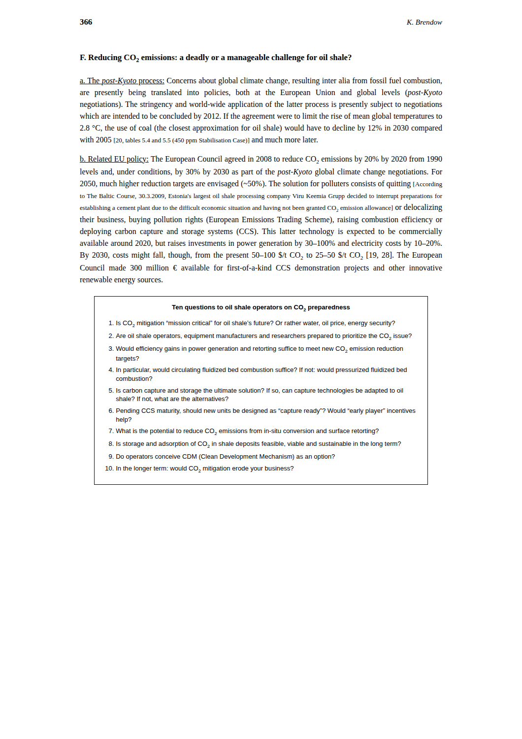366 K. Brendow
F. Reducing CO2 emissions: a deadly or a manageable challenge for oil shale?
a. The post-Kyoto process: Concerns about global climate change, resulting inter alia from fossil fuel combustion, are presently being translated into policies, both at the European Union and global levels (post-Kyoto negotiations). The stringency and world-wide application of the latter process is presently subject to negotiations which are intended to be concluded by 2012. If the agreement were to limit the rise of mean global temperatures to 2.8 °C, the use of coal (the closest approximation for oil shale) would have to decline by 12% in 2030 compared with 2005 [20, tables 5.4 and 5.5 (450 ppm Stabilisation Case)] and much more later.
b. Related EU policy: The European Council agreed in 2008 to reduce CO2 emissions by 20% by 2020 from 1990 levels and, under conditions, by 30% by 2030 as part of the post-Kyoto global climate change negotiations. For 2050, much higher reduction targets are envisaged (~50%). The solution for polluters consists of quitting [According to The Baltic Course, 30.3.2009, Estonia's largest oil shale processing company Viru Keemia Grupp decided to interrupt preparations for establishing a cement plant due to the difficult economic situation and having not been granted CO2 emission allowance] or delocalizing their business, buying pollution rights (European Emissions Trading Scheme), raising combustion efficiency or deploying carbon capture and storage systems (CCS). This latter technology is expected to be commercially available around 2020, but raises investments in power generation by 30–100% and electricity costs by 10–20%. By 2030, costs might fall, though, from the present 50–100 $/t CO2 to 25–50 $/t CO2 [19, 28]. The European Council made 300 million € available for first-of-a-kind CCS demonstration projects and other innovative renewable energy sources.
Ten questions to oil shale operators on CO2 preparedness
Is CO2 mitigation “mission critical” for oil shale’s future? Or rather water, oil price, energy security?
Are oil shale operators, equipment manufacturers and researchers prepared to prioritize the CO2 issue?
Would efficiency gains in power generation and retorting suffice to meet new CO2 emission reduction targets?
In particular, would circulating fluidized bed combustion suffice? If not: would pressurized fluidized bed combustion?
Is carbon capture and storage the ultimate solution? If so, can capture technologies be adapted to oil shale? If not, what are the alternatives?
Pending CCS maturity, should new units be designed as “capture ready”? Would “early player” incentives help?
What is the potential to reduce CO2 emissions from in-situ conversion and surface retorting?
Is storage and adsorption of CO2 in shale deposits feasible, viable and sustainable in the long term?
Do operators conceive CDM (Clean Development Mechanism) as an option?
In the longer term: would CO2 mitigation erode your business?